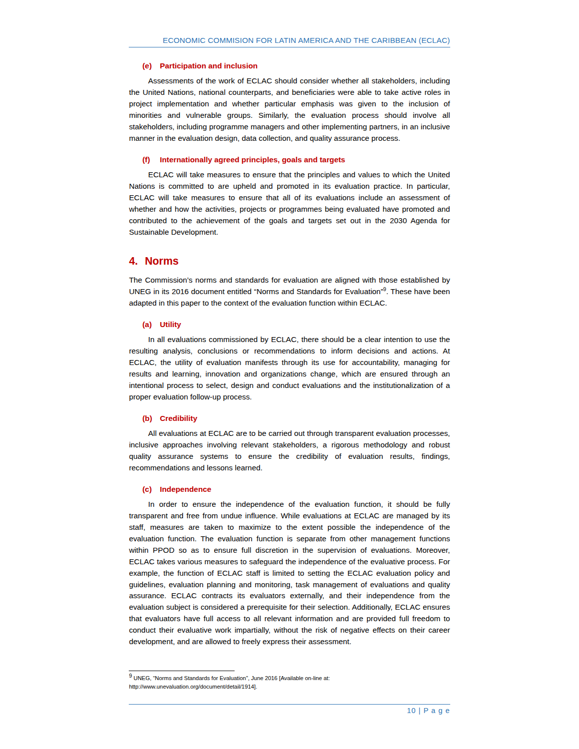ECONOMIC COMMISION FOR LATIN AMERICA AND THE CARIBBEAN (ECLAC)
(e) Participation and inclusion
Assessments of the work of ECLAC should consider whether all stakeholders, including the United Nations, national counterparts, and beneficiaries were able to take active roles in project implementation and whether particular emphasis was given to the inclusion of minorities and vulnerable groups. Similarly, the evaluation process should involve all stakeholders, including programme managers and other implementing partners, in an inclusive manner in the evaluation design, data collection, and quality assurance process.
(f) Internationally agreed principles, goals and targets
ECLAC will take measures to ensure that the principles and values to which the United Nations is committed to are upheld and promoted in its evaluation practice. In particular, ECLAC will take measures to ensure that all of its evaluations include an assessment of whether and how the activities, projects or programmes being evaluated have promoted and contributed to the achievement of the goals and targets set out in the 2030 Agenda for Sustainable Development.
4. Norms
The Commission’s norms and standards for evaluation are aligned with those established by UNEG in its 2016 document entitled “Norms and Standards for Evaluation”9. These have been adapted in this paper to the context of the evaluation function within ECLAC.
(a) Utility
In all evaluations commissioned by ECLAC, there should be a clear intention to use the resulting analysis, conclusions or recommendations to inform decisions and actions. At ECLAC, the utility of evaluation manifests through its use for accountability, managing for results and learning, innovation and organizations change, which are ensured through an intentional process to select, design and conduct evaluations and the institutionalization of a proper evaluation follow-up process.
(b) Credibility
All evaluations at ECLAC are to be carried out through transparent evaluation processes, inclusive approaches involving relevant stakeholders, a rigorous methodology and robust quality assurance systems to ensure the credibility of evaluation results, findings, recommendations and lessons learned.
(c) Independence
In order to ensure the independence of the evaluation function, it should be fully transparent and free from undue influence. While evaluations at ECLAC are managed by its staff, measures are taken to maximize to the extent possible the independence of the evaluation function. The evaluation function is separate from other management functions within PPOD so as to ensure full discretion in the supervision of evaluations. Moreover, ECLAC takes various measures to safeguard the independence of the evaluative process. For example, the function of ECLAC staff is limited to setting the ECLAC evaluation policy and guidelines, evaluation planning and monitoring, task management of evaluations and quality assurance. ECLAC contracts its evaluators externally, and their independence from the evaluation subject is considered a prerequisite for their selection. Additionally, ECLAC ensures that evaluators have full access to all relevant information and are provided full freedom to conduct their evaluative work impartially, without the risk of negative effects on their career development, and are allowed to freely express their assessment.
9 UNEG, “Norms and Standards for Evaluation”, June 2016 [Available on-line at: http://www.unevaluation.org/document/detail/1914].
10 | P a g e